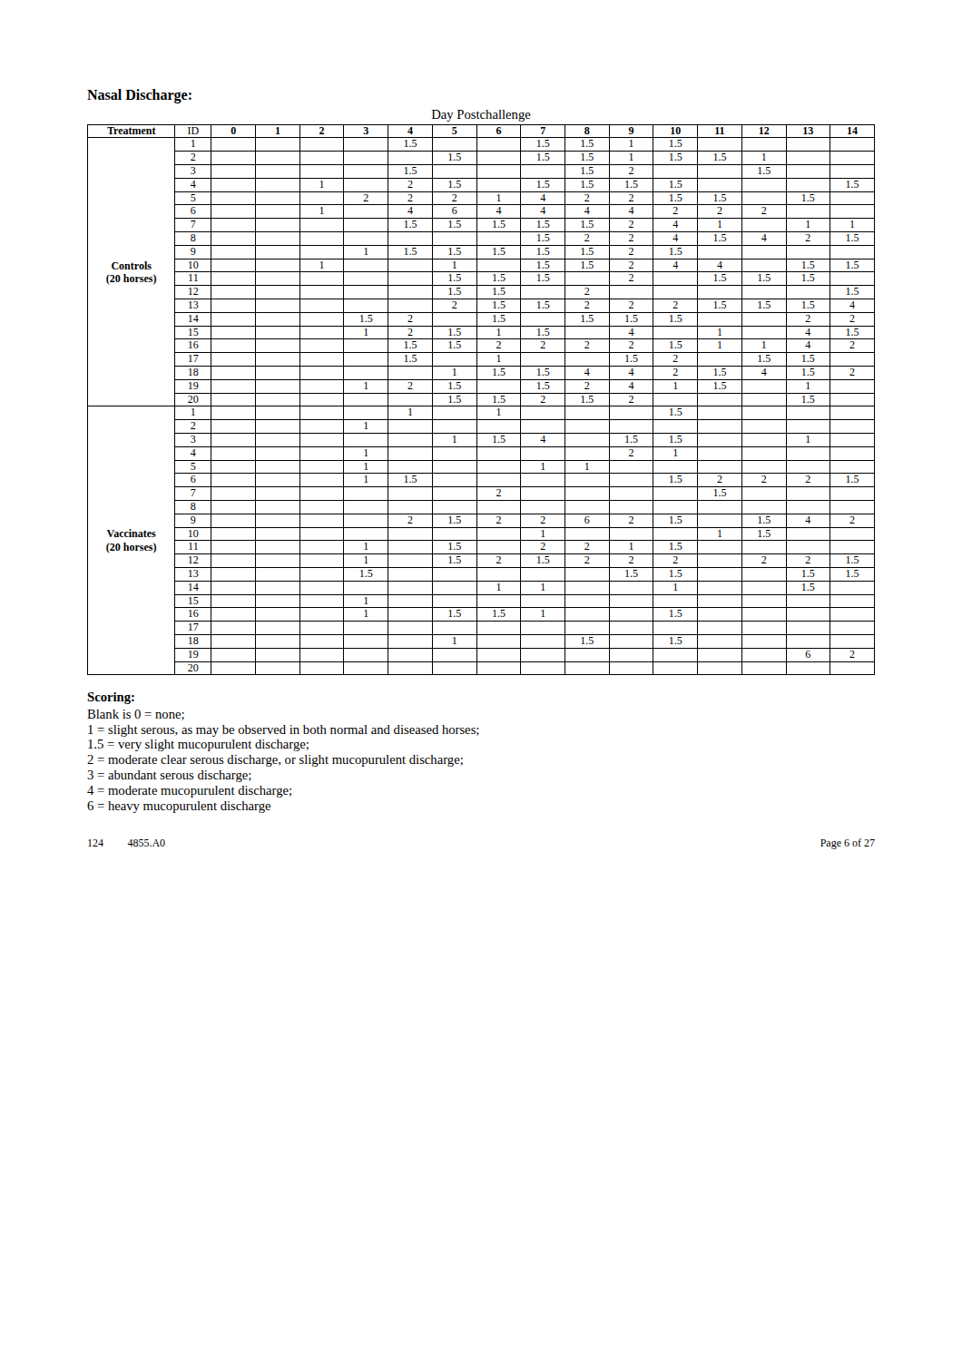Nasal Discharge:
Day Postchallenge
| Treatment | ID | 0 | 1 | 2 | 3 | 4 | 5 | 6 | 7 | 8 | 9 | 10 | 11 | 12 | 13 | 14 |
| --- | --- | --- | --- | --- | --- | --- | --- | --- | --- | --- | --- | --- | --- | --- | --- | --- |
| Controls (20 horses) | 1 | | | | | 1.5 | | | 1.5 | 1.5 | 1 | 1.5 | | | | |
| 2 | | | | | | 1.5 | | 1.5 | 1.5 | 1 | 1.5 | 1.5 | 1 | | |
| 3 | | | | | 1.5 | | | | 1.5 | 2 | | | 1.5 | | |
| 4 | | | 1 | | 2 | 1.5 | | 1.5 | 1.5 | 1.5 | 1.5 | | | | 1.5 |
| 5 | | | | 2 | 2 | 2 | 1 | 4 | 2 | 2 | 1.5 | 1.5 | | 1.5 | |
| 6 | | | 1 | | 4 | 6 | 4 | 4 | 4 | 4 | 2 | 2 | 2 | | |
| 7 | | | | | 1.5 | 1.5 | 1.5 | 1.5 | 1.5 | 2 | 4 | 1 | | 1 | 1 |
| 8 | | | | | | | | 1.5 | 2 | 2 | 4 | 1.5 | 4 | 2 | 1.5 |
| 9 | | | | 1 | 1.5 | 1.5 | 1.5 | 1.5 | 1.5 | 2 | 1.5 | | | | |
| 10 | | | 1 | | | 1 | | 1.5 | 1.5 | 2 | 4 | 4 | | 1.5 | 1.5 |
| 11 | | | | | | 1.5 | 1.5 | 1.5 | | 2 | | 1.5 | 1.5 | 1.5 | |
| 12 | | | | | | 1.5 | 1.5 | | 2 | | | | | | 1.5 |
| 13 | | | | | | 2 | 1.5 | 1.5 | 2 | 2 | 2 | 1.5 | 1.5 | 1.5 | 4 |
| 14 | | | | 1.5 | 2 | | 1.5 | | 1.5 | 1.5 | 1.5 | | | 2 | 2 |
| 15 | | | | 1 | 2 | 1.5 | 1 | 1.5 | | 4 | | 1 | | 4 | 1.5 |
| 16 | | | | | 1.5 | 1.5 | 2 | 2 | 2 | 2 | 1.5 | 1 | 1 | 4 | 2 |
| 17 | | | | | 1.5 | | 1 | | | 1.5 | 2 | | 1.5 | 1.5 | |
| 18 | | | | | | 1 | 1.5 | 1.5 | 4 | 4 | 2 | 1.5 | 4 | 1.5 | 2 |
| 19 | | | | 1 | 2 | 1.5 | | 1.5 | 2 | 4 | 1 | 1.5 | | 1 | |
| 20 | | | | | | 1.5 | 1.5 | 2 | 1.5 | 2 | | | | 1.5 | |
| Vaccinates (20 horses) | 1 | | | | | 1 | | 1 | | | | 1.5 | | | | |
| 2 | | | | 1 | | | | | | | | | | | |
| 3 | | | | | | 1 | 1.5 | 4 | | 1.5 | 1.5 | | | 1 | |
| 4 | | | | 1 | | | | | | 2 | 1 | | | | |
| 5 | | | | 1 | | | | 1 | 1 | | | | | | |
| 6 | | | | 1 | 1.5 | | | | | | 1.5 | 2 | 2 | 2 | 1.5 |
| 7 | | | | | | | 2 | | | | | 1.5 | | | |
| 8 | | | | | | | | | | | | | | | |
| 9 | | | | | 2 | 1.5 | 2 | 2 | 6 | 2 | 1.5 | | 1.5 | 4 | 2 |
| 10 | | | | | | | | 1 | | | | 1 | 1.5 | | |
| 11 | | | | 1 | | 1.5 | | 2 | 2 | 1 | 1.5 | | | | |
| 12 | | | | 1 | | 1.5 | 2 | 1.5 | 2 | 2 | 2 | | 2 | 2 | 1.5 |
| 13 | | | | 1.5 | | | | | | 1.5 | 1.5 | | | 1.5 | 1.5 |
| 14 | | | | | | | 1 | 1 | | | 1 | | | 1.5 | |
| 15 | | | | 1 | | | | | | | | | | | |
| 16 | | | | 1 | | 1.5 | 1.5 | 1 | | | 1.5 | | | | |
| 17 | | | | | | | | | | | | | | | |
| 18 | | | | | | 1 | | | 1.5 | | 1.5 | | | | |
| 19 | | | | | | | | | | | | | | 6 | 2 |
| 20 | | | | | | | | | | | | | | | |
Scoring:
Blank is 0 = none;
1 = slight serous, as may be observed in both normal and diseased horses;
1.5 = very slight mucopurulent discharge;
2 = moderate clear serous discharge, or slight mucopurulent discharge;
3 = abundant serous discharge;
4 = moderate mucopurulent discharge;
6 = heavy mucopurulent discharge
1244855.A0
Page 6 of 27